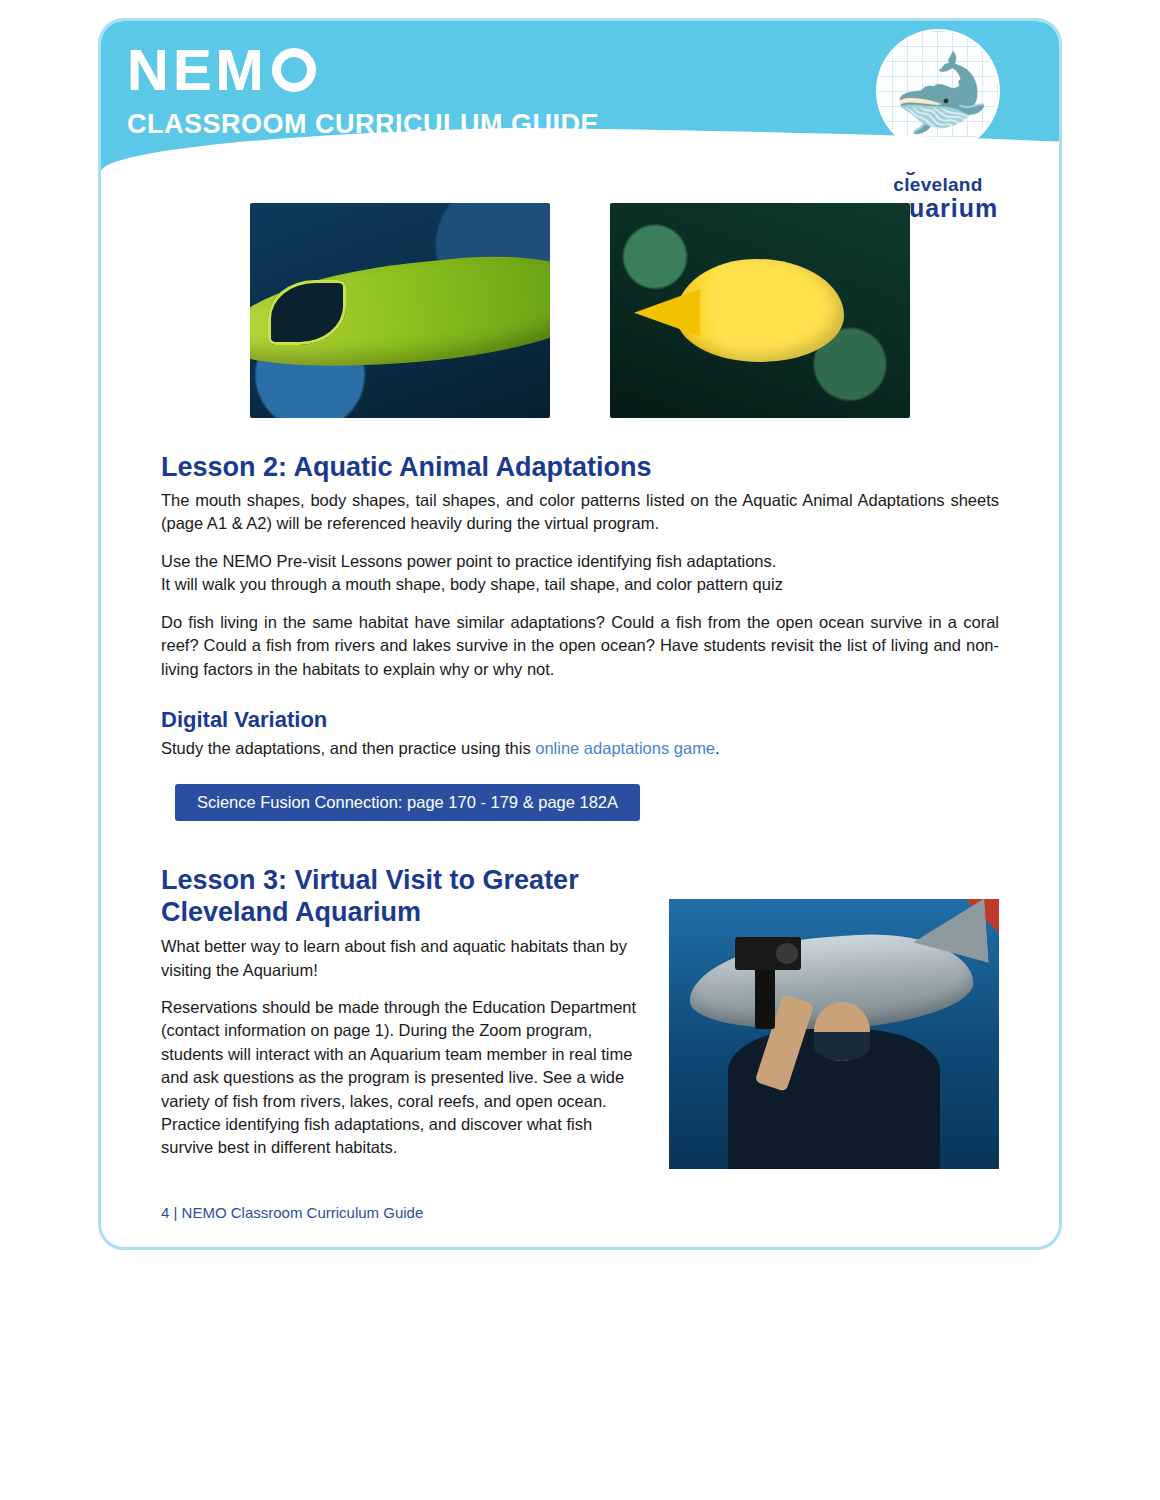NEM
CLASSROOM CURRICULUM GUIDE
🐋
greater
cleveland aquarium
Lesson 2: Aquatic Animal Adaptations
The mouth shapes, body shapes, tail shapes, and color patterns listed on the Aquatic Animal Adaptations sheets (page A1 & A2) will be referenced heavily during the virtual program.
Use the NEMO Pre-visit Lessons power point to practice identifying fish adaptations.
It will walk you through a mouth shape, body shape, tail shape, and color pattern quiz
Do fish living in the same habitat have similar adaptations? Could a fish from the open ocean survive in a coral reef? Could a fish from rivers and lakes survive in the open ocean? Have students revisit the list of living and non-living factors in the habitats to explain why or why not.
Digital Variation
Study the adaptations, and then practice using this online adaptations game.
Science Fusion Connection: page 170 - 179 & page 182A
Lesson 3: Virtual Visit to Greater Cleveland Aquarium
What better way to learn about fish and aquatic habitats than by visiting the Aquarium!
Reservations should be made through the Education Department (contact information on page 1). During the Zoom program, students will interact with an Aquarium team member in real time and ask questions as the program is presented live. See a wide variety of fish from rivers, lakes, coral reefs, and open ocean. Practice identifying fish adaptations, and discover what fish survive best in different habitats.
4 | NEMO Classroom Curriculum Guide